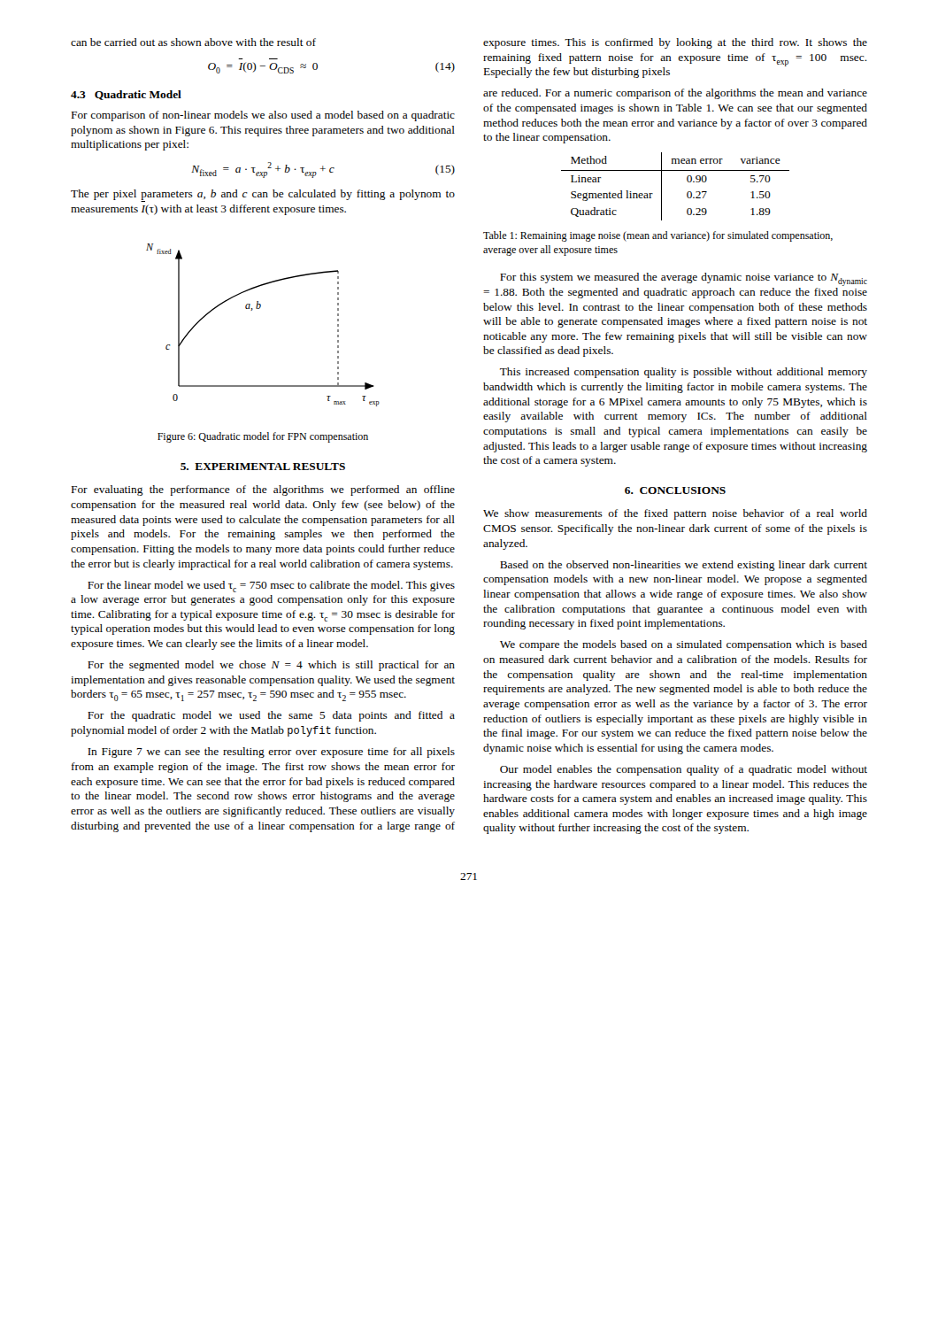can be carried out as shown above with the result of
O0 = I(0) − OCDS ≈ 0 (14)
4.3 Quadratic Model
For comparison of non-linear models we also used a model based on a quadratic polynom as shown in Figure 6. This requires three parameters and two additional multiplications per pixel:
Nfixed = a · τexp2 + b · τexp + c (15)
The per pixel parameters a, b and c can be calculated by fitting a polynom to measurements I(τ) with at least 3 different exposure times.
N fixed c 0 τ max τ exp a, b
Figure 6: Quadratic model for FPN compensation
5. EXPERIMENTAL RESULTS
For evaluating the performance of the algorithms we performed an offline compensation for the measured real world data. Only few (see below) of the measured data points were used to calculate the compensation parameters for all pixels and models. For the remaining samples we then performed the compensation. Fitting the models to many more data points could further reduce the error but is clearly impractical for a real world calibration of camera systems.
For the linear model we used τc = 750 msec to calibrate the model. This gives a low average error but generates a good compensation only for this exposure time. Calibrating for a typical exposure time of e.g. τc = 30 msec is desirable for typical operation modes but this would lead to even worse compensation for long exposure times. We can clearly see the limits of a linear model.
For the segmented model we chose N = 4 which is still practical for an implementation and gives reasonable compensation quality. We used the segment borders τ0 = 65 msec, τ1 = 257 msec, τ2 = 590 msec and τ2 = 955 msec.
For the quadratic model we used the same 5 data points and fitted a polynomial model of order 2 with the Matlab polyfit function.
In Figure 7 we can see the resulting error over exposure time for all pixels from an example region of the image. The first row shows the mean error for each exposure time. We can see that the error for bad pixels is reduced compared to the linear model. The second row shows error histograms and the average error as well as the outliers are significantly reduced. These outliers are visually disturbing and prevented the use of a linear compensation for a large range of exposure times. This is confirmed by looking at the third row. It shows the remaining fixed pattern noise for an exposure time of τexp = 100 msec. Especially the few but disturbing pixels
are reduced. For a numeric comparison of the algorithms the mean and variance of the compensated images is shown in Table 1. We can see that our segmented method reduces both the mean error and variance by a factor of over 3 compared to the linear compensation.
| Method | mean error | variance |
| Linear | 0.90 | 5.70 |
| Segmented linear | 0.27 | 1.50 |
| Quadratic | 0.29 | 1.89 |
Table 1: Remaining image noise (mean and variance) for simulated compensation, average over all exposure times
For this system we measured the average dynamic noise variance to Ndynamic = 1.88. Both the segmented and quadratic approach can reduce the fixed noise below this level. In contrast to the linear compensation both of these methods will be able to generate compensated images where a fixed pattern noise is not noticable any more. The few remaining pixels that will still be visible can now be classified as dead pixels.
This increased compensation quality is possible without additional memory bandwidth which is currently the limiting factor in mobile camera systems. The additional storage for a 6 MPixel camera amounts to only 75 MBytes, which is easily available with current memory ICs. The number of additional computations is small and typical camera implementations can easily be adjusted. This leads to a larger usable range of exposure times without increasing the cost of a camera system.
6. CONCLUSIONS
We show measurements of the fixed pattern noise behavior of a real world CMOS sensor. Specifically the non-linear dark current of some of the pixels is analyzed.
Based on the observed non-linearities we extend existing linear dark current compensation models with a new non-linear model. We propose a segmented linear compensation that allows a wide range of exposure times. We also show the calibration computations that guarantee a continuous model even with rounding necessary in fixed point implementations.
We compare the models based on a simulated compensation which is based on measured dark current behavior and a calibration of the models. Results for the compensation quality are shown and the real-time implementation requirements are analyzed. The new segmented model is able to both reduce the average compensation error as well as the variance by a factor of 3. The error reduction of outliers is especially important as these pixels are highly visible in the final image. For our system we can reduce the fixed pattern noise below the dynamic noise which is essential for using the camera modes.
Our model enables the compensation quality of a quadratic model without increasing the hardware resources compared to a linear model. This reduces the hardware costs for a camera system and enables an increased image quality. This enables additional camera modes with longer exposure times and a high image quality without further increasing the cost of the system.
271